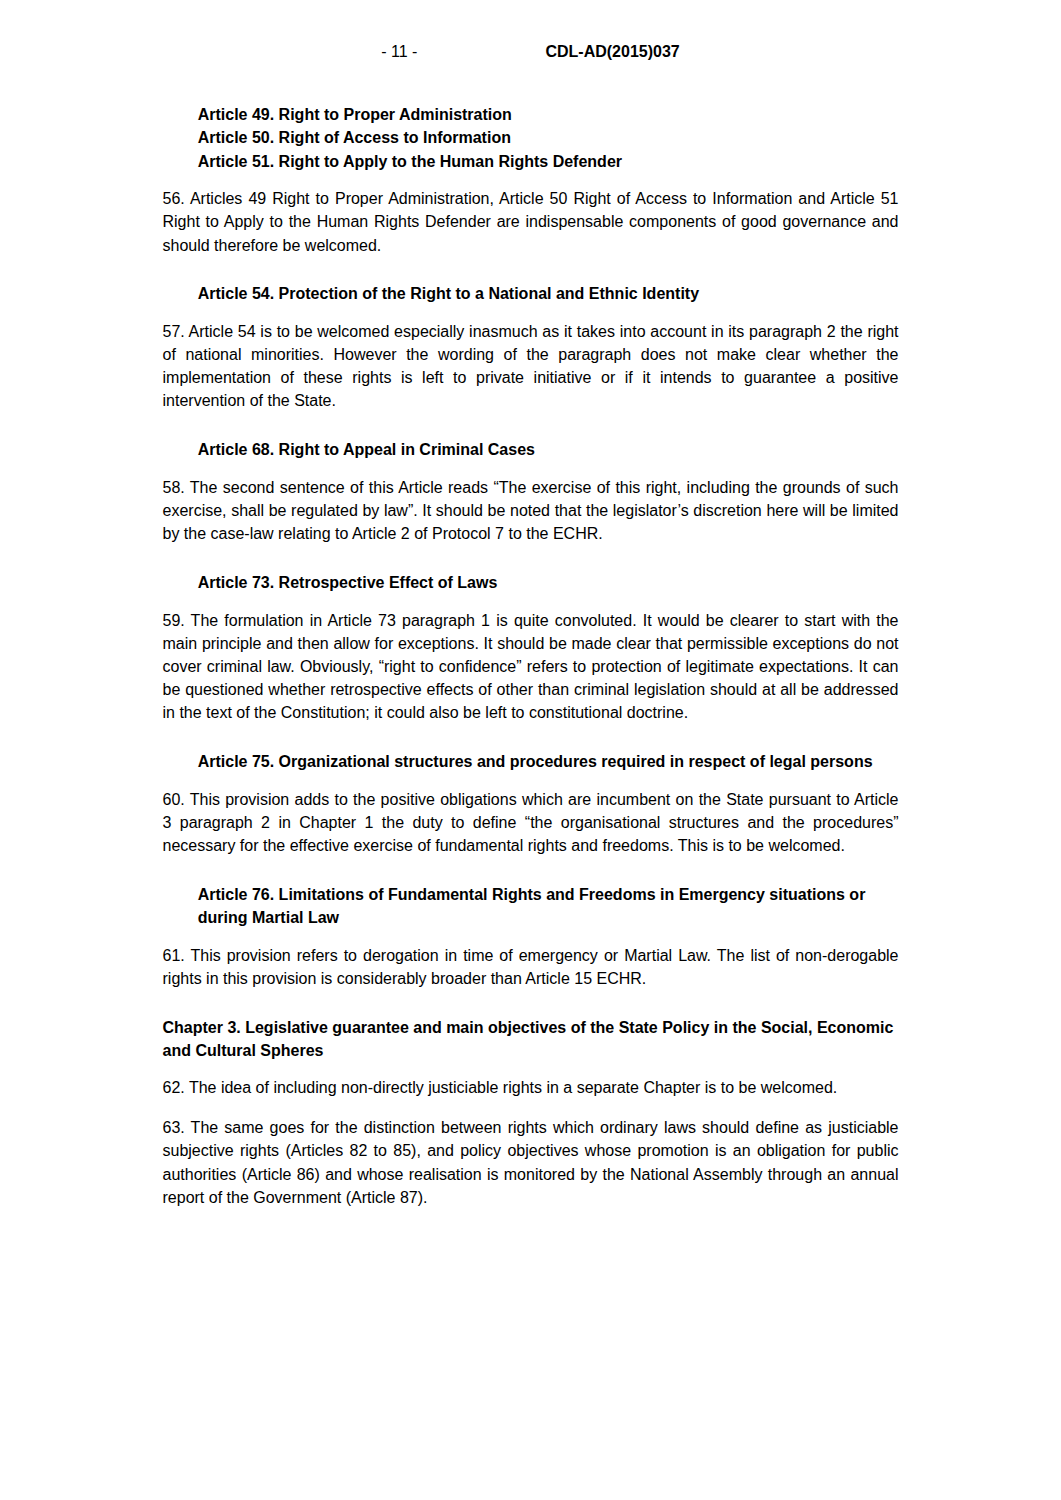- 11 - CDL-AD(2015)037
Article 49. Right to Proper Administration Article 50. Right of Access to Information Article 51. Right to Apply to the Human Rights Defender
56. Articles 49 Right to Proper Administration, Article 50 Right of Access to Information and Article 51 Right to Apply to the Human Rights Defender are indispensable components of good governance and should therefore be welcomed.
Article 54. Protection of the Right to a National and Ethnic Identity
57. Article 54 is to be welcomed especially inasmuch as it takes into account in its paragraph 2 the right of national minorities. However the wording of the paragraph does not make clear whether the implementation of these rights is left to private initiative or if it intends to guarantee a positive intervention of the State.
Article 68. Right to Appeal in Criminal Cases
58. The second sentence of this Article reads “The exercise of this right, including the grounds of such exercise, shall be regulated by law”. It should be noted that the legislator’s discretion here will be limited by the case-law relating to Article 2 of Protocol 7 to the ECHR.
Article 73. Retrospective Effect of Laws
59. The formulation in Article 73 paragraph 1 is quite convoluted. It would be clearer to start with the main principle and then allow for exceptions. It should be made clear that permissible exceptions do not cover criminal law. Obviously, “right to confidence” refers to protection of legitimate expectations. It can be questioned whether retrospective effects of other than criminal legislation should at all be addressed in the text of the Constitution; it could also be left to constitutional doctrine.
Article 75. Organizational structures and procedures required in respect of legal persons
60. This provision adds to the positive obligations which are incumbent on the State pursuant to Article 3 paragraph 2 in Chapter 1 the duty to define “the organisational structures and the procedures” necessary for the effective exercise of fundamental rights and freedoms. This is to be welcomed.
Article 76. Limitations of Fundamental Rights and Freedoms in Emergency situations or during Martial Law
61. This provision refers to derogation in time of emergency or Martial Law. The list of non-derogable rights in this provision is considerably broader than Article 15 ECHR.
Chapter 3. Legislative guarantee and main objectives of the State Policy in the Social, Economic and Cultural Spheres
62. The idea of including non-directly justiciable rights in a separate Chapter is to be welcomed.
63. The same goes for the distinction between rights which ordinary laws should define as justiciable subjective rights (Articles 82 to 85), and policy objectives whose promotion is an obligation for public authorities (Article 86) and whose realisation is monitored by the National Assembly through an annual report of the Government (Article 87).